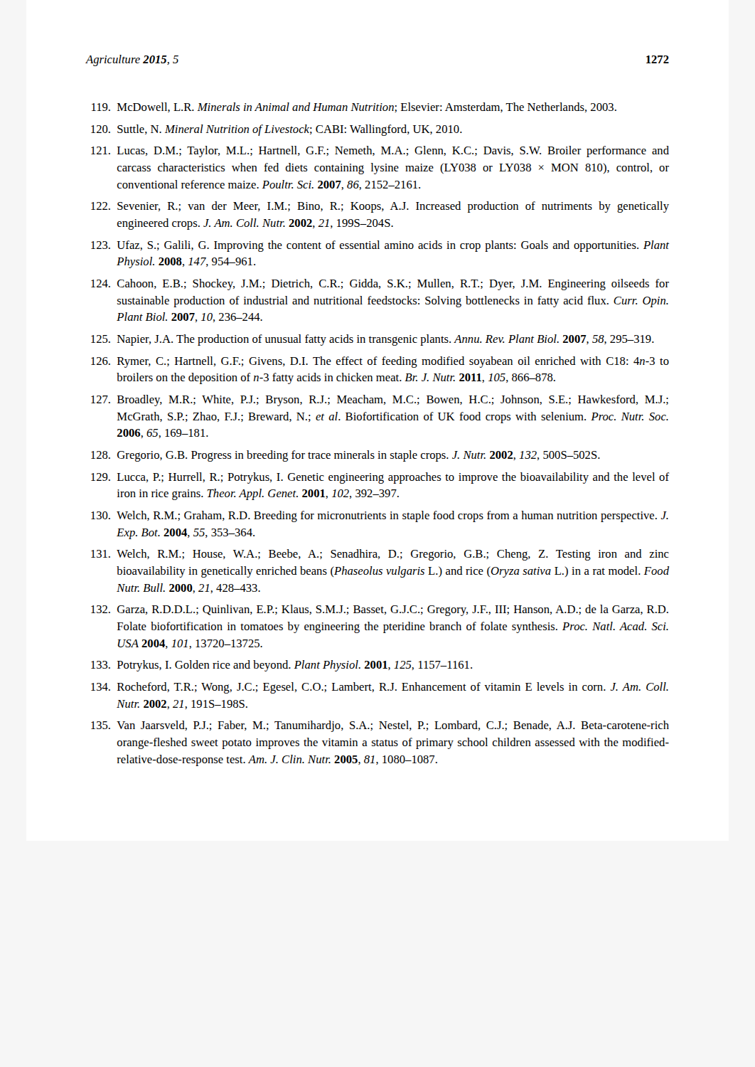Agriculture 2015, 5 1272
119. McDowell, L.R. Minerals in Animal and Human Nutrition; Elsevier: Amsterdam, The Netherlands, 2003.
120. Suttle, N. Mineral Nutrition of Livestock; CABI: Wallingford, UK, 2010.
121. Lucas, D.M.; Taylor, M.L.; Hartnell, G.F.; Nemeth, M.A.; Glenn, K.C.; Davis, S.W. Broiler performance and carcass characteristics when fed diets containing lysine maize (LY038 or LY038 × MON 810), control, or conventional reference maize. Poultr. Sci. 2007, 86, 2152–2161.
122. Sevenier, R.; van der Meer, I.M.; Bino, R.; Koops, A.J. Increased production of nutriments by genetically engineered crops. J. Am. Coll. Nutr. 2002, 21, 199S–204S.
123. Ufaz, S.; Galili, G. Improving the content of essential amino acids in crop plants: Goals and opportunities. Plant Physiol. 2008, 147, 954–961.
124. Cahoon, E.B.; Shockey, J.M.; Dietrich, C.R.; Gidda, S.K.; Mullen, R.T.; Dyer, J.M. Engineering oilseeds for sustainable production of industrial and nutritional feedstocks: Solving bottlenecks in fatty acid flux. Curr. Opin. Plant Biol. 2007, 10, 236–244.
125. Napier, J.A. The production of unusual fatty acids in transgenic plants. Annu. Rev. Plant Biol. 2007, 58, 295–319.
126. Rymer, C.; Hartnell, G.F.; Givens, D.I. The effect of feeding modified soyabean oil enriched with C18: 4n-3 to broilers on the deposition of n-3 fatty acids in chicken meat. Br. J. Nutr. 2011, 105, 866–878.
127. Broadley, M.R.; White, P.J.; Bryson, R.J.; Meacham, M.C.; Bowen, H.C.; Johnson, S.E.; Hawkesford, M.J.; McGrath, S.P.; Zhao, F.J.; Breward, N.; et al. Biofortification of UK food crops with selenium. Proc. Nutr. Soc. 2006, 65, 169–181.
128. Gregorio, G.B. Progress in breeding for trace minerals in staple crops. J. Nutr. 2002, 132, 500S–502S.
129. Lucca, P.; Hurrell, R.; Potrykus, I. Genetic engineering approaches to improve the bioavailability and the level of iron in rice grains. Theor. Appl. Genet. 2001, 102, 392–397.
130. Welch, R.M.; Graham, R.D. Breeding for micronutrients in staple food crops from a human nutrition perspective. J. Exp. Bot. 2004, 55, 353–364.
131. Welch, R.M.; House, W.A.; Beebe, A.; Senadhira, D.; Gregorio, G.B.; Cheng, Z. Testing iron and zinc bioavailability in genetically enriched beans (Phaseolus vulgaris L.) and rice (Oryza sativa L.) in a rat model. Food Nutr. Bull. 2000, 21, 428–433.
132. Garza, R.D.D.L.; Quinlivan, E.P.; Klaus, S.M.J.; Basset, G.J.C.; Gregory, J.F., III; Hanson, A.D.; de la Garza, R.D. Folate biofortification in tomatoes by engineering the pteridine branch of folate synthesis. Proc. Natl. Acad. Sci. USA 2004, 101, 13720–13725.
133. Potrykus, I. Golden rice and beyond. Plant Physiol. 2001, 125, 1157–1161.
134. Rocheford, T.R.; Wong, J.C.; Egesel, C.O.; Lambert, R.J. Enhancement of vitamin E levels in corn. J. Am. Coll. Nutr. 2002, 21, 191S–198S.
135. Van Jaarsveld, P.J.; Faber, M.; Tanumihardjo, S.A.; Nestel, P.; Lombard, C.J.; Benade, A.J. Beta-carotene-rich orange-fleshed sweet potato improves the vitamin a status of primary school children assessed with the modified-relative-dose-response test. Am. J. Clin. Nutr. 2005, 81, 1080–1087.